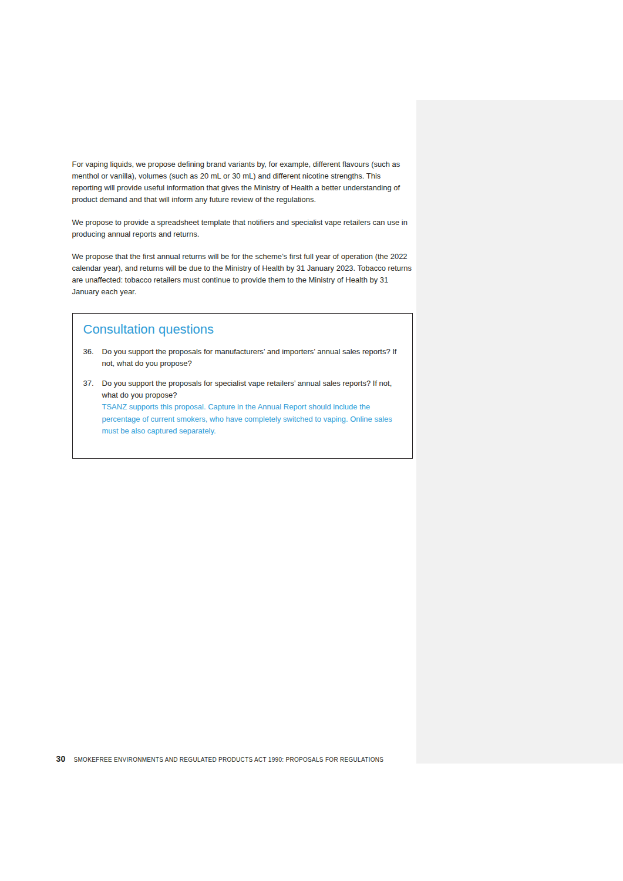For vaping liquids, we propose defining brand variants by, for example, different flavours (such as menthol or vanilla), volumes (such as 20 mL or 30 mL) and different nicotine strengths. This reporting will provide useful information that gives the Ministry of Health a better understanding of product demand and that will inform any future review of the regulations.
We propose to provide a spreadsheet template that notifiers and specialist vape retailers can use in producing annual reports and returns.
We propose that the first annual returns will be for the scheme’s first full year of operation (the 2022 calendar year), and returns will be due to the Ministry of Health by 31 January 2023. Tobacco returns are unaffected: tobacco retailers must continue to provide them to the Ministry of Health by 31 January each year.
Consultation questions
Do you support the proposals for manufacturers’ and importers’ annual sales reports? If not, what do you propose?
Do you support the proposals for specialist vape retailers’ annual sales reports? If not, what do you propose?
TSANZ supports this proposal. Capture in the Annual Report should include the percentage of current smokers, who have completely switched to vaping. Online sales must be also captured separately.
30 Smokefree Environments and Regulated Products Act 1990: Proposals for Regulations